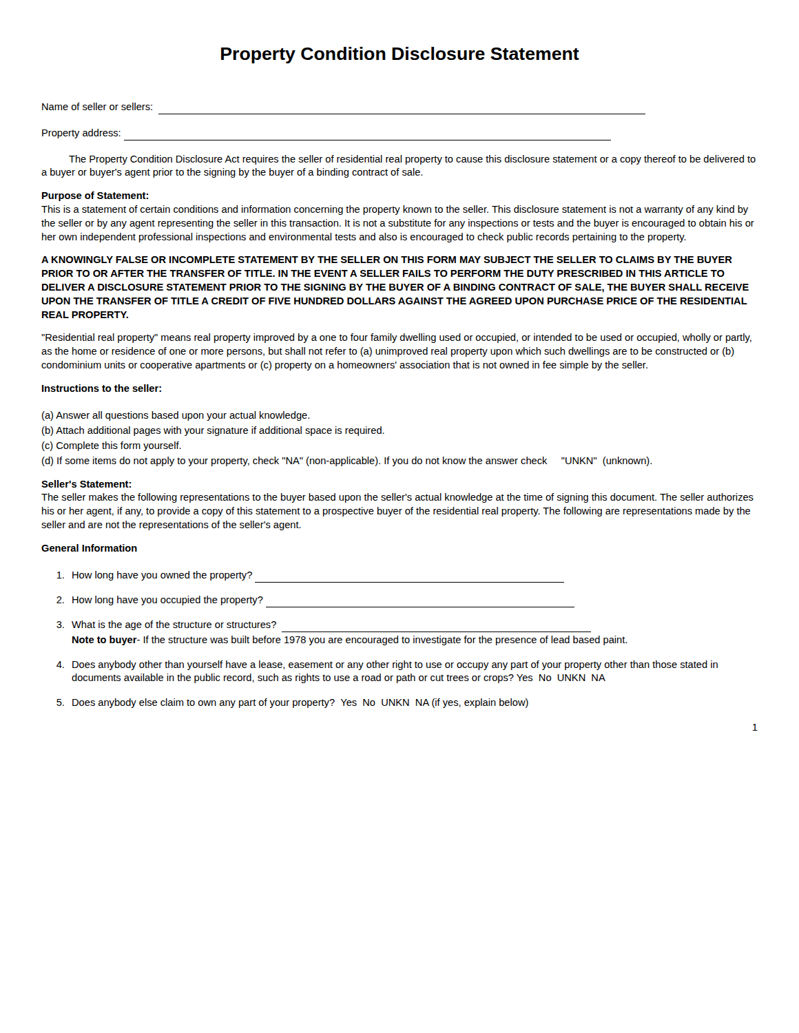Property Condition Disclosure Statement
Name of seller or sellers:
Property address:
The Property Condition Disclosure Act requires the seller of residential real property to cause this disclosure statement or a copy thereof to be delivered to a buyer or buyer's agent prior to the signing by the buyer of a binding contract of sale.
Purpose of Statement:
This is a statement of certain conditions and information concerning the property known to the seller. This disclosure statement is not a warranty of any kind by the seller or by any agent representing the seller in this transaction. It is not a substitute for any inspections or tests and the buyer is encouraged to obtain his or her own independent professional inspections and environmental tests and also is encouraged to check public records pertaining to the property.
A KNOWINGLY FALSE OR INCOMPLETE STATEMENT BY THE SELLER ON THIS FORM MAY SUBJECT THE SELLER TO CLAIMS BY THE BUYER PRIOR TO OR AFTER THE TRANSFER OF TITLE. IN THE EVENT A SELLER FAILS TO PERFORM THE DUTY PRESCRIBED IN THIS ARTICLE TO DELIVER A DISCLOSURE STATEMENT PRIOR TO THE SIGNING BY THE BUYER OF A BINDING CONTRACT OF SALE, THE BUYER SHALL RECEIVE UPON THE TRANSFER OF TITLE A CREDIT OF FIVE HUNDRED DOLLARS AGAINST THE AGREED UPON PURCHASE PRICE OF THE RESIDENTIAL REAL PROPERTY.
"Residential real property" means real property improved by a one to four family dwelling used or occupied, or intended to be used or occupied, wholly or partly, as the home or residence of one or more persons, but shall not refer to (a) unimproved real property upon which such dwellings are to be constructed or (b) condominium units or cooperative apartments or (c) property on a homeowners' association that is not owned in fee simple by the seller.
Instructions to the seller:
(a) Answer all questions based upon your actual knowledge.
(b) Attach additional pages with your signature if additional space is required.
(c) Complete this form yourself.
(d) If some items do not apply to your property, check "NA" (non-applicable). If you do not know the answer check "UNKN" (unknown).
Seller's Statement:
The seller makes the following representations to the buyer based upon the seller's actual knowledge at the time of signing this document. The seller authorizes his or her agent, if any, to provide a copy of this statement to a prospective buyer of the residential real property. The following are representations made by the seller and are not the representations of the seller's agent.
General Information
How long have you owned the property?
How long have you occupied the property?
What is the age of the structure or structures? Note to buyer- If the structure was built before 1978 you are encouraged to investigate for the presence of lead based paint.
Does anybody other than yourself have a lease, easement or any other right to use or occupy any part of your property other than those stated in documents available in the public record, such as rights to use a road or path or cut trees or crops? Yes No UNKN NA
Does anybody else claim to own any part of your property? Yes No UNKN NA (if yes, explain below)
1